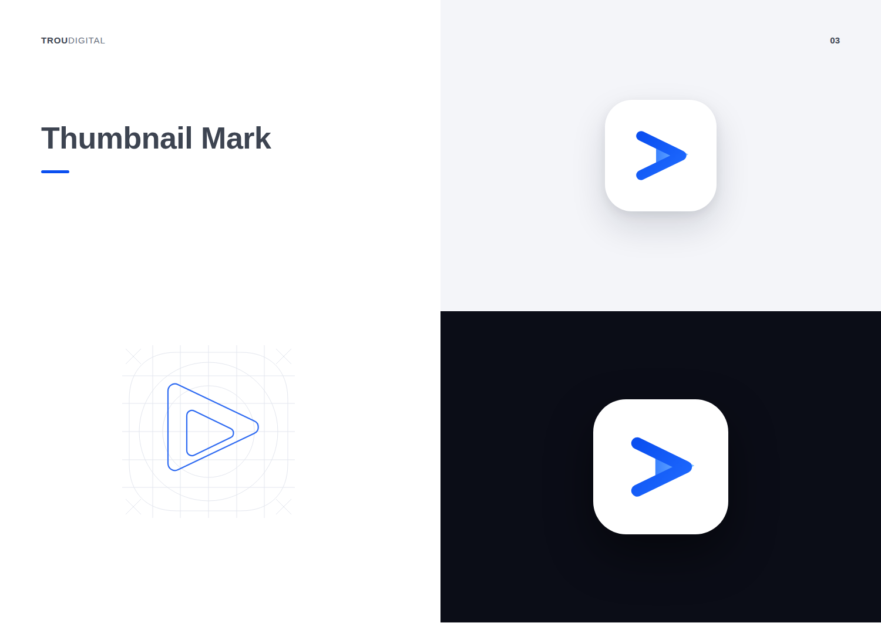TROUDIGITAL
Thumbnail Mark
03